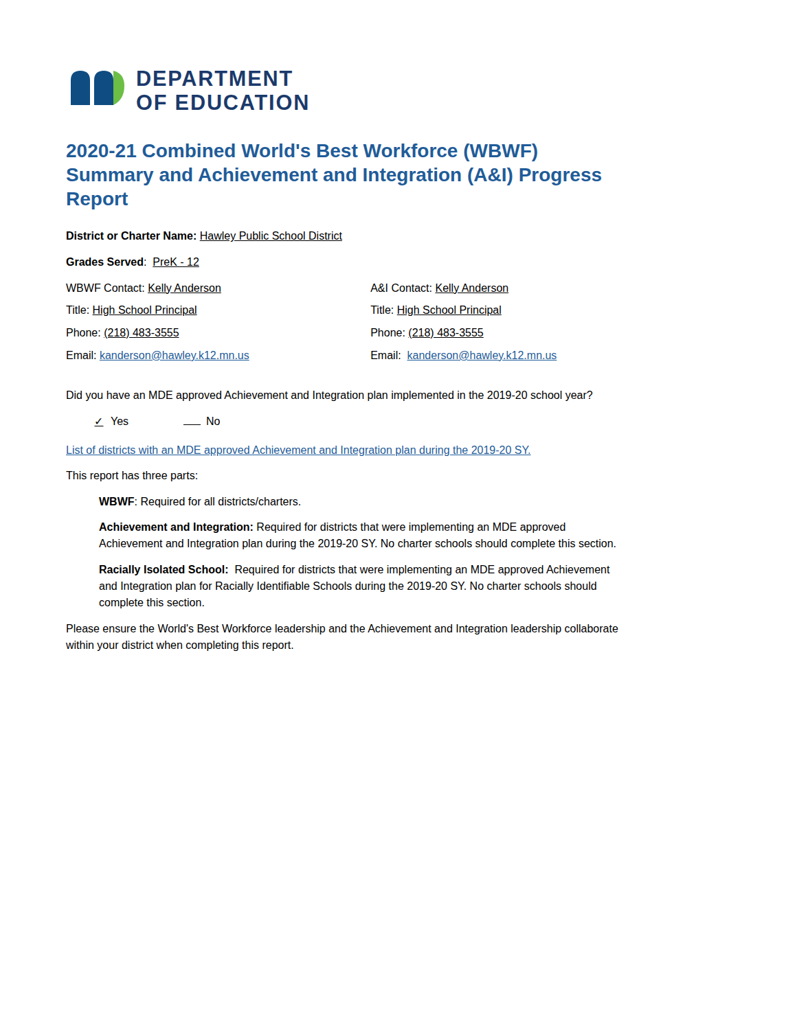| | DEPARTMENT OF EDUCATION |
2020-21 Combined World's Best Workforce (WBWF) Summary and Achievement and Integration (A&I) Progress Report
District or Charter Name: Hawley Public School District
Grades Served: PreK - 12
| WBWF Contact: Kelly Anderson | A&I Contact: Kelly Anderson |
| Title: High School Principal | Title: High School Principal |
| Phone: (218) 483-3555 | Phone: (218) 483-3555 |
| Email: kanderson@hawley.k12.mn.us | Email: kanderson@hawley.k12.mn.us |
Did you have an MDE approved Achievement and Integration plan implemented in the 2019-20 school year?
✓ Yes No
List of districts with an MDE approved Achievement and Integration plan during the 2019-20 SY.
This report has three parts:
WBWF: Required for all districts/charters.
Achievement and Integration: Required for districts that were implementing an MDE approved Achievement and Integration plan during the 2019-20 SY. No charter schools should complete this section.
Racially Isolated School: Required for districts that were implementing an MDE approved Achievement and Integration plan for Racially Identifiable Schools during the 2019-20 SY. No charter schools should complete this section.
Please ensure the World's Best Workforce leadership and the Achievement and Integration leadership collaborate within your district when completing this report.